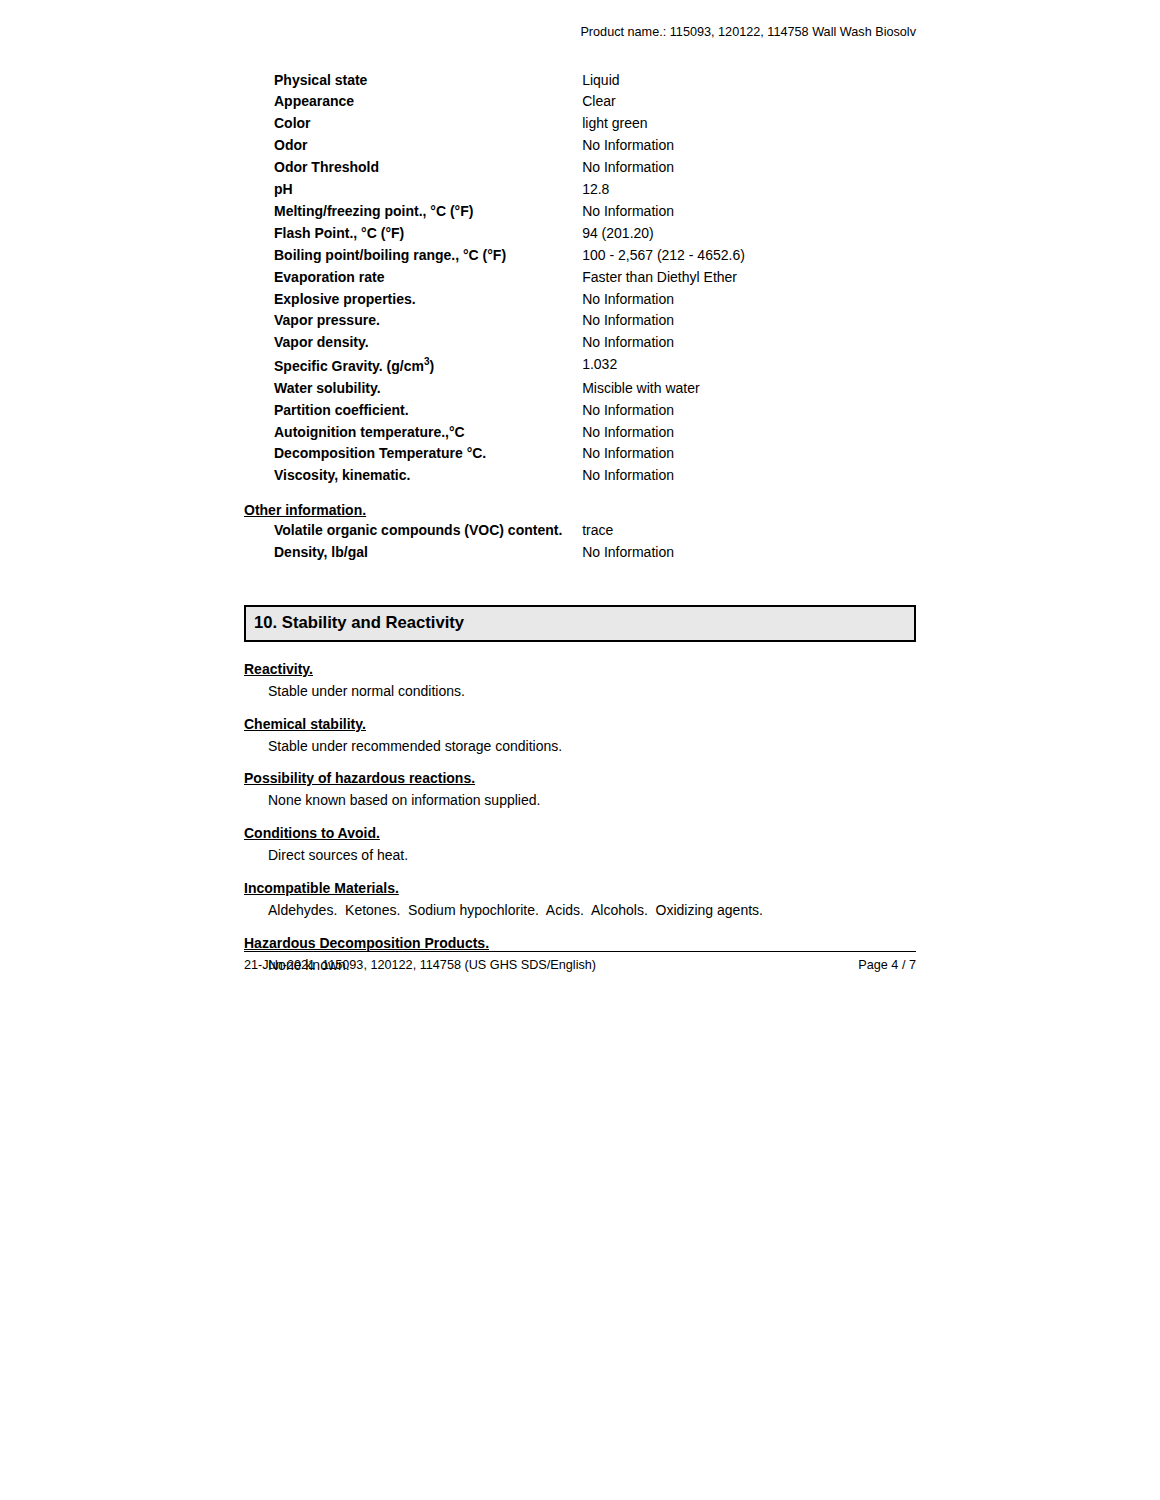Product name.: 115093, 120122, 114758 Wall Wash Biosolv
| Physical state | Liquid |
| Appearance | Clear |
| Color | light green |
| Odor | No Information |
| Odor Threshold | No Information |
| pH | 12.8 |
| Melting/freezing point., °C (°F) | No Information |
| Flash Point., °C (°F) | 94 (201.20) |
| Boiling point/boiling range., °C (°F) | 100 - 2,567 (212 - 4652.6) |
| Evaporation rate | Faster than Diethyl Ether |
| Explosive properties. | No Information |
| Vapor pressure. | No Information |
| Vapor density. | No Information |
| Specific Gravity. (g/cm 3 ) | 1.032 |
| Water solubility. | Miscible with water |
| Partition coefficient. | No Information |
| Autoignition temperature.,°C | No Information |
| Decomposition Temperature °C. | No Information |
| Viscosity, kinematic. | No Information |
Other information.
| Volatile organic compounds (VOC) content. | trace |
| Density, lb/gal | No Information |
10. Stability and Reactivity
Reactivity.
Stable under normal conditions.
Chemical stability.
Stable under recommended storage conditions.
Possibility of hazardous reactions.
None known based on information supplied.
Conditions to Avoid.
Direct sources of heat.
Incompatible Materials.
Aldehydes. Ketones. Sodium hypochlorite. Acids. Alcohols. Oxidizing agents.
Hazardous Decomposition Products.
None known.
21-Jun-2021 115093, 120122, 114758 (US GHS SDS/English) Page 4 / 7